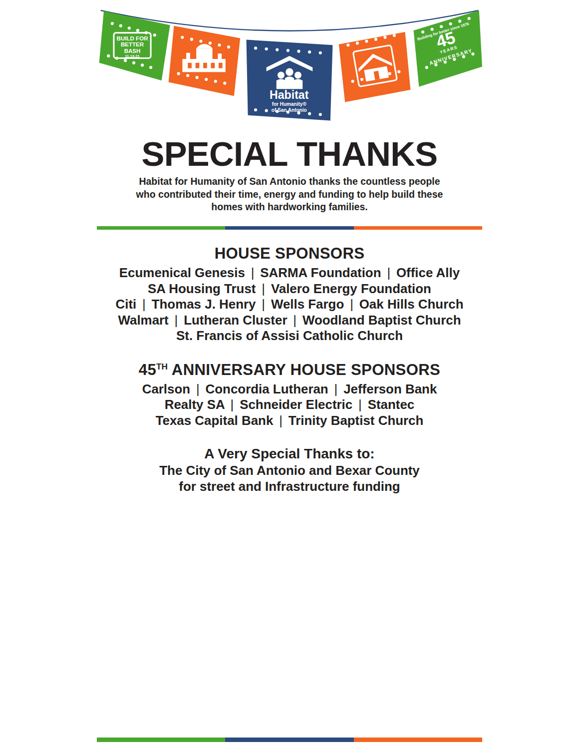BUILD FOR BETTER BASH 11.13.21 Habitat for Humanity® of San Antonio 45 YEARS ANNIVERSARY Building for better since 1976
Special Thanks
Habitat for Humanity of San Antonio thanks the countless people who contributed their time, energy and funding to help build these homes with hardworking families.
House Sponsors
Ecumenical Genesis | SARMA Foundation | Office Ally
SA Housing Trust | Valero Energy Foundation
Citi | Thomas J. Henry | Wells Fargo | Oak Hills Church
Walmart | Lutheran Cluster | Woodland Baptist Church
St. Francis of Assisi Catholic Church
45th Anniversary House Sponsors
Carlson | Concordia Lutheran | Jefferson Bank
Realty SA | Schneider Electric | Stantec
Texas Capital Bank | Trinity Baptist Church
A Very Special Thanks to:
The City of San Antonio and Bexar County
for street and Infrastructure funding